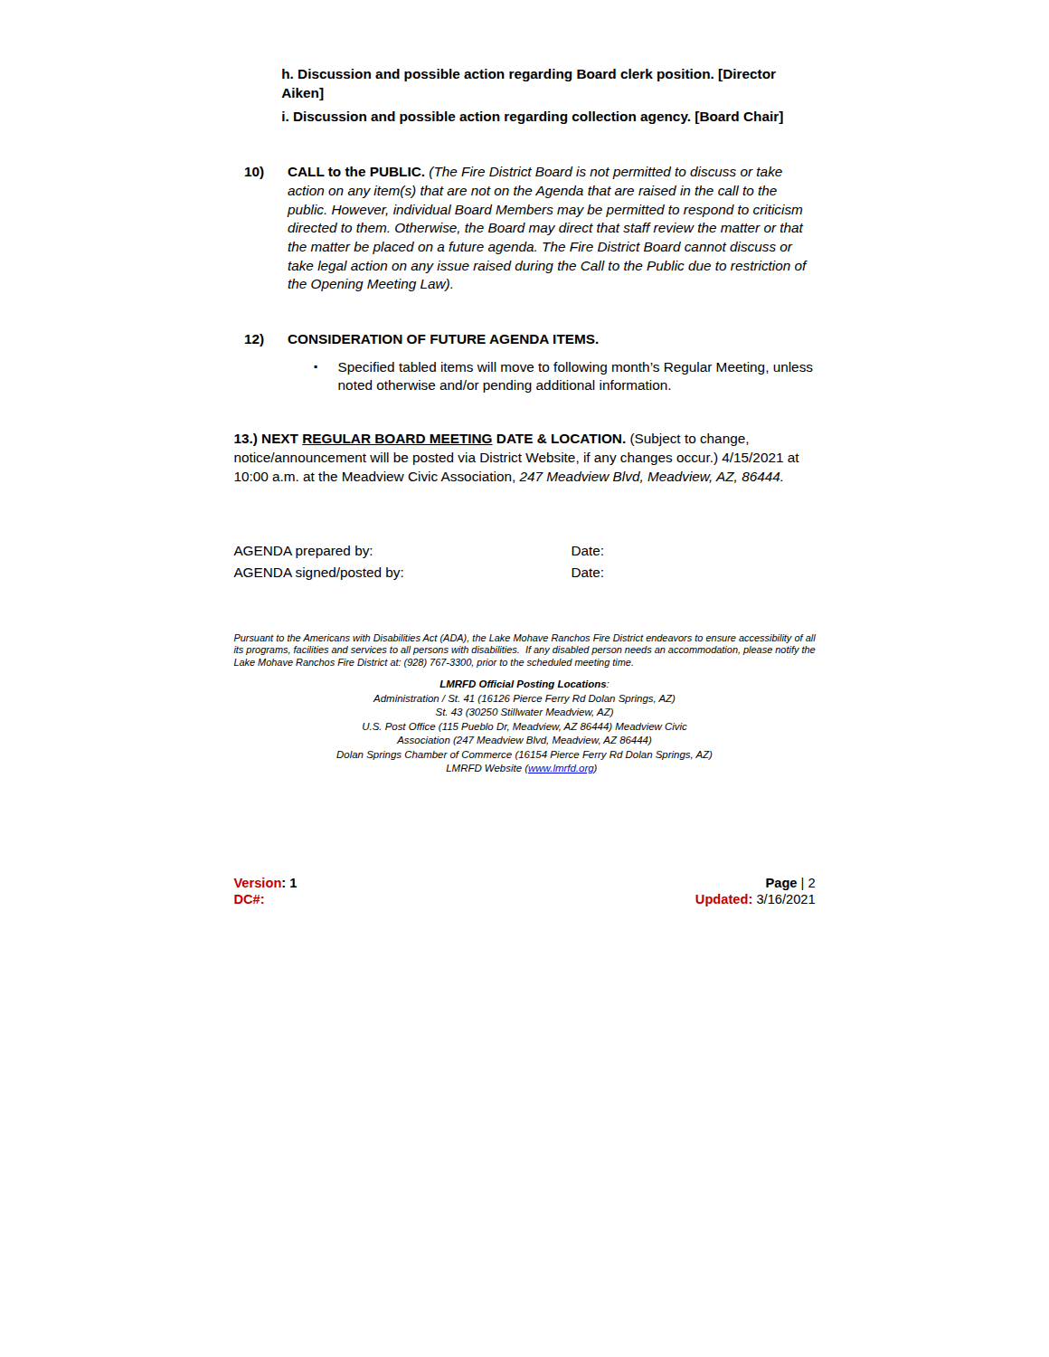h. Discussion and possible action regarding Board clerk position. [Director Aiken]
i. Discussion and possible action regarding collection agency. [Board Chair]
10)
CALL to the PUBLIC. (The Fire District Board is not permitted to discuss or take action on any item(s) that are not on the Agenda that are raised in the call to the public. However, individual Board Members may be permitted to respond to criticism directed to them. Otherwise, the Board may direct that staff review the matter or that the matter be placed on a future agenda. The Fire District Board cannot discuss or take legal action on any issue raised during the Call to the Public due to restriction of the Opening Meeting Law).
12)
CONSIDERATION OF FUTURE AGENDA ITEMS.
▪
Specified tabled items will move to following month’s Regular Meeting, unless noted otherwise and/or pending additional information.
13.) NEXT REGULAR BOARD MEETING DATE & LOCATION. (Subject to change, notice/announcement will be posted via District Website, if any changes occur.) 4/15/2021 at 10:00 a.m. at the Meadview Civic Association, 247 Meadview Blvd, Meadview, AZ, 86444.
| AGENDA prepared by: | Date: |
| AGENDA signed/posted by: | Date: |
Pursuant to the Americans with Disabilities Act (ADA), the Lake Mohave Ranchos Fire District endeavors to ensure accessibility of all its programs, facilities and services to all persons with disabilities. If any disabled person needs an accommodation, please notify the Lake Mohave Ranchos Fire District at: (928) 767-3300, prior to the scheduled meeting time.
LMRFD Official Posting Locations:
Administration / St. 41 (16126 Pierce Ferry Rd Dolan Springs, AZ)
St. 43 (30250 Stillwater Meadview, AZ)
U.S. Post Office (115 Pueblo Dr, Meadview, AZ 86444) Meadview Civic
Association (247 Meadview Blvd, Meadview, AZ 86444)
Dolan Springs Chamber of Commerce (16154 Pierce Ferry Rd Dolan Springs, AZ)
LMRFD Website (www.lmrfd.org) ​
Version: 1
DC#:
Page | 2
Updated: 3/16/2021